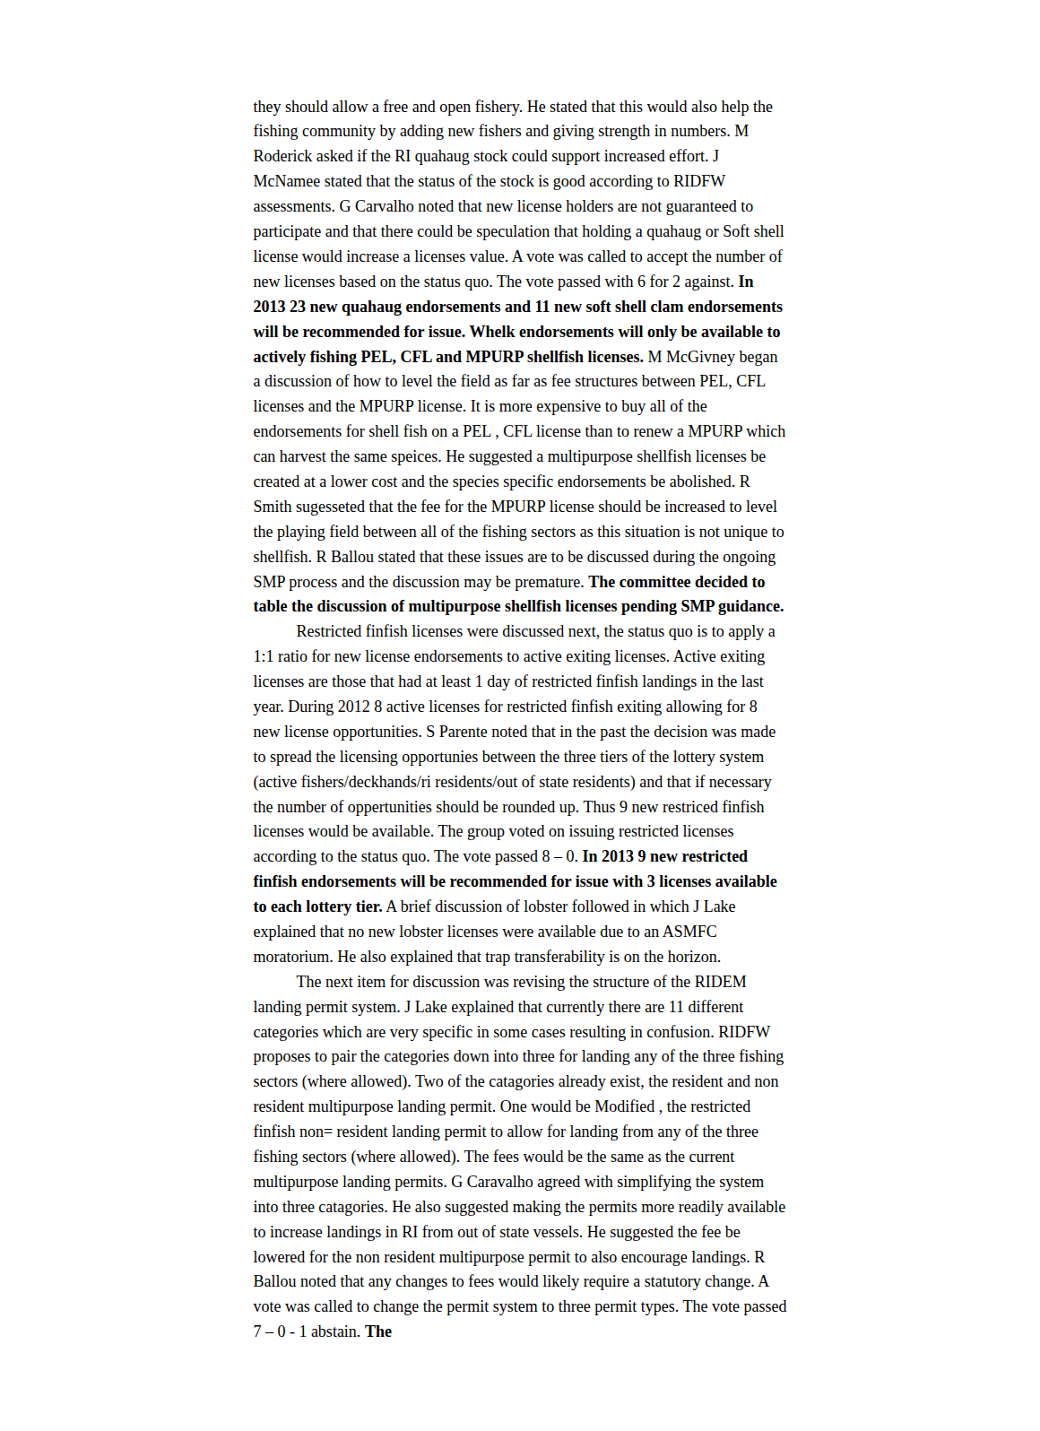they should allow a free and open fishery. He stated that this would also help the fishing community by adding new fishers and giving strength in numbers. M Roderick asked if the RI quahaug stock could support increased effort. J McNamee stated that the status of the stock is good according to RIDFW assessments. G Carvalho noted that new license holders are not guaranteed to participate and that there could be speculation that holding a quahaug or Soft shell license would increase a licenses value. A vote was called to accept the number of new licenses based on the status quo. The vote passed with 6 for 2 against. In 2013 23 new quahaug endorsements and 11 new soft shell clam endorsements will be recommended for issue. Whelk endorsements will only be available to actively fishing PEL, CFL and MPURP shellfish licenses. M McGivney began a discussion of how to level the field as far as fee structures between PEL, CFL licenses and the MPURP license. It is more expensive to buy all of the endorsements for shell fish on a PEL , CFL license than to renew a MPURP which can harvest the same speices. He suggested a multipurpose shellfish licenses be created at a lower cost and the species specific endorsements be abolished. R Smith sugesseted that the fee for the MPURP license should be increased to level the playing field between all of the fishing sectors as this situation is not unique to shellfish. R Ballou stated that these issues are to be discussed during the ongoing SMP process and the discussion may be premature. The committee decided to table the discussion of multipurpose shellfish licenses pending SMP guidance.
Restricted finfish licenses were discussed next, the status quo is to apply a 1:1 ratio for new license endorsements to active exiting licenses. Active exiting licenses are those that had at least 1 day of restricted finfish landings in the last year. During 2012 8 active licenses for restricted finfish exiting allowing for 8 new license opportunities. S Parente noted that in the past the decision was made to spread the licensing opportunies between the three tiers of the lottery system (active fishers/deckhands/ri residents/out of state residents) and that if necessary the number of oppertunities should be rounded up. Thus 9 new restriced finfish licenses would be available. The group voted on issuing restricted licenses according to the status quo. The vote passed 8 – 0. In 2013 9 new restricted finfish endorsements will be recommended for issue with 3 licenses available to each lottery tier. A brief discussion of lobster followed in which J Lake explained that no new lobster licenses were available due to an ASMFC moratorium. He also explained that trap transferability is on the horizon.
The next item for discussion was revising the structure of the RIDEM landing permit system. J Lake explained that currently there are 11 different categories which are very specific in some cases resulting in confusion. RIDFW proposes to pair the categories down into three for landing any of the three fishing sectors (where allowed). Two of the catagories already exist, the resident and non resident multipurpose landing permit. One would be Modified , the restricted finfish non= resident landing permit to allow for landing from any of the three fishing sectors (where allowed). The fees would be the same as the current multipurpose landing permits. G Caravalho agreed with simplifying the system into three catagories. He also suggested making the permits more readily available to increase landings in RI from out of state vessels. He suggested the fee be lowered for the non resident multipurpose permit to also encourage landings. R Ballou noted that any changes to fees would likely require a statutory change. A vote was called to change the permit system to three permit types. The vote passed 7 – 0 - 1 abstain. The